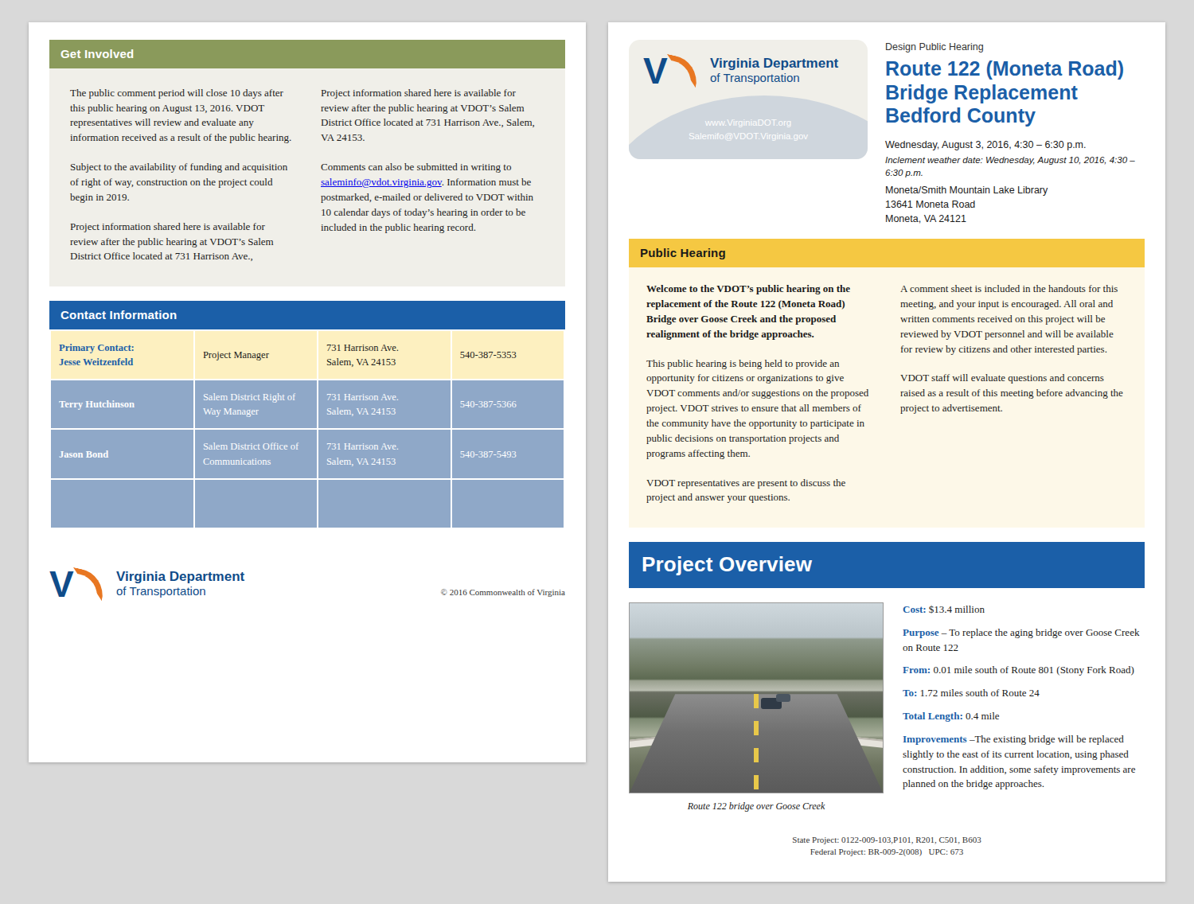Get Involved
The public comment period will close 10 days after this public hearing on August 13, 2016. VDOT representatives will review and evaluate any information received as a result of the public hearing.
Subject to the availability of funding and acquisition of right of way, construction on the project could begin in 2019.
Project information shared here is available for review after the public hearing at VDOT’s Salem District Office located at 731 Harrison Ave.,
Project information shared here is available for review after the public hearing at VDOT’s Salem District Office located at 731 Harrison Ave., Salem, VA 24153.
Comments can also be submitted in writing to saleminfo@vdot.virginia.gov. Information must be postmarked, e-mailed or delivered to VDOT within 10 calendar days of today’s hearing in order to be included in the public hearing record.
Contact Information
| Primary Contact: Jesse Weitzenfeld | Project Manager | 731 Harrison Ave. Salem, VA 24153 | 540-387-5353 |
| Terry Hutchinson | Salem District Right of Way Manager | 731 Harrison Ave. Salem, VA 24153 | 540-387-5366 |
| Jason Bond | Salem District Office of Communications | 731 Harrison Ave. Salem, VA 24153 | 540-387-5493 |
V
Virginia Department
of Transportation
© 2016 Commonwealth of Virginia
V
Virginia Department
of Transportation
www.VirginiaDOT.org
Salemifo@VDOT.Virginia.gov
Design Public Hearing
Route 122 (Moneta Road)
Bridge Replacement
Bedford County
Wednesday, August 3, 2016, 4:30 – 6:30 p.m. Inclement weather date: Wednesday, August 10, 2016, 4:30 – 6:30 p.m.
Moneta/Smith Mountain Lake Library
13641 Moneta Road
Moneta, VA 24121
Public Hearing
Welcome to the VDOT’s public hearing on the replacement of the Route 122 (Moneta Road) Bridge over Goose Creek and the proposed realignment of the bridge approaches.
This public hearing is being held to provide an opportunity for citizens or organizations to give VDOT comments and/or suggestions on the proposed project. VDOT strives to ensure that all members of the community have the opportunity to participate in public decisions on transportation projects and programs affecting them.
VDOT representatives are present to discuss the project and answer your questions.
A comment sheet is included in the handouts for this meeting, and your input is encouraged. All oral and written comments received on this project will be reviewed by VDOT personnel and will be available for review by citizens and other interested parties.
VDOT staff will evaluate questions and concerns raised as a result of this meeting before advancing the project to advertisement.
Project Overview
Route 122 bridge over Goose Creek
Cost: $13.4 million
Purpose – To replace the aging bridge over Goose Creek on Route 122
From: 0.01 mile south of Route 801 (Stony Fork Road)
To: 1.72 miles south of Route 24
Total Length: 0.4 mile
Improvements –The existing bridge will be replaced slightly to the east of its current location, using phased construction. In addition, some safety improvements are planned on the bridge approaches.
State Project: 0122-009-103,P101, R201, C501, B603
Federal Project: BR-009-2(008) UPC: 673